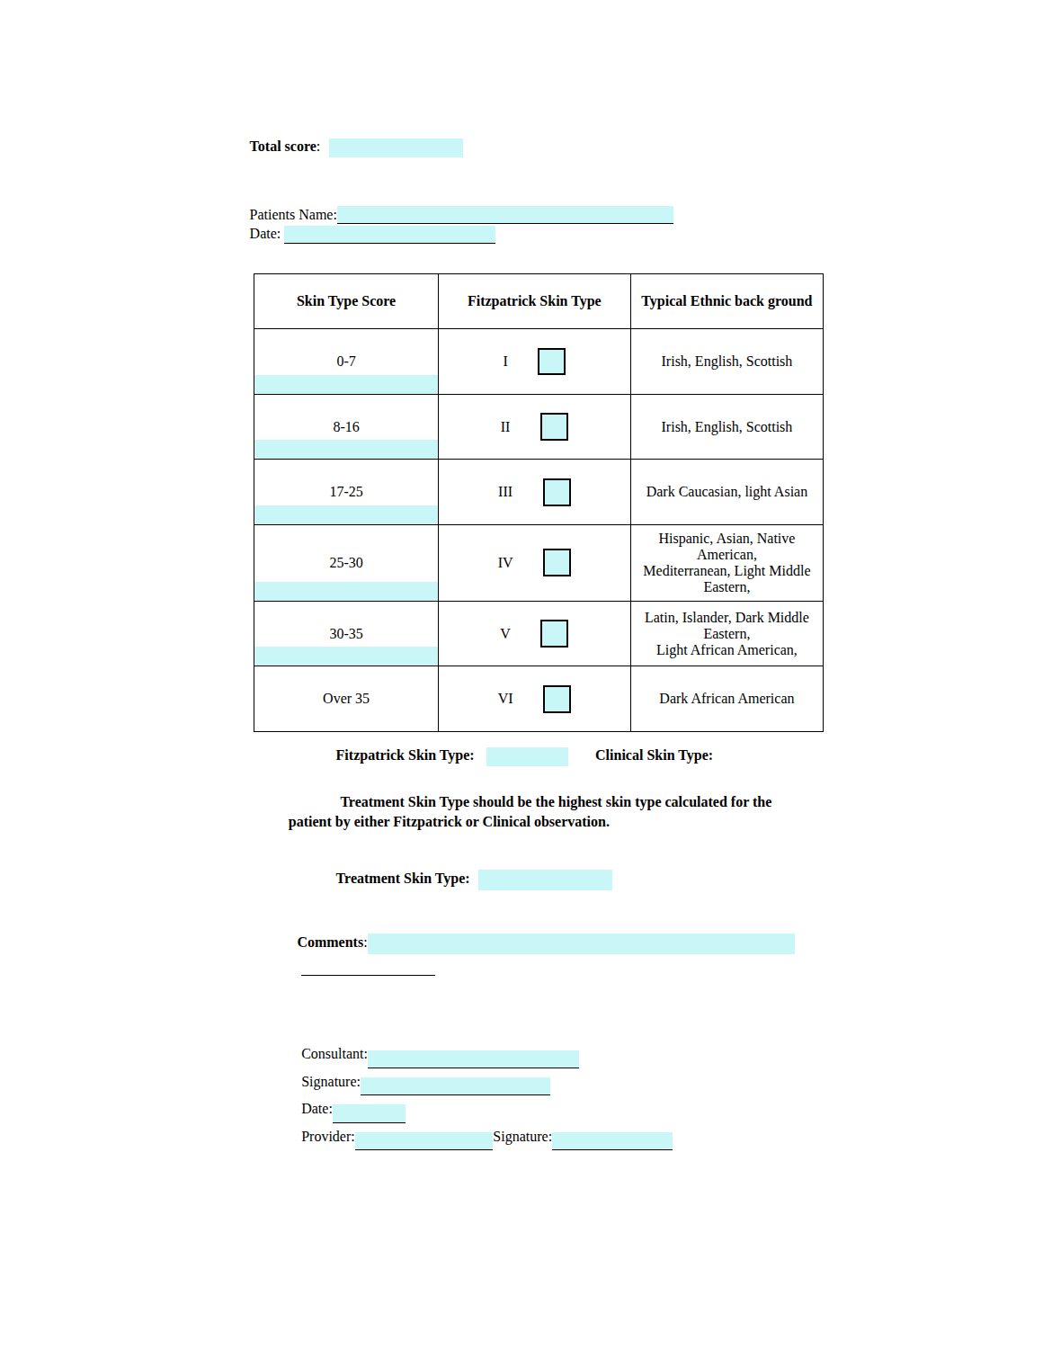Total score:
Patients Name:
Date:
| Skin Type Score | Fitzpatrick Skin Type | Typical Ethnic back ground |
| --- | --- | --- |
| 0-7 | I | Irish, English, Scottish |
| 8-16 | II | Irish, English, Scottish |
| 17-25 | III | Dark Caucasian, light Asian |
| 25-30 | IV | Hispanic, Asian, Native American, Mediterranean, Light Middle Eastern, |
| 30-35 | V | Latin, Islander, Dark Middle Eastern, Light African American, |
| Over 35 | VI | Dark African American |
Fitzpatrick Skin Type: Clinical Skin Type:
Treatment Skin Type should be the highest skin type calculated for the patient by either Fitzpatrick or Clinical observation.
Treatment Skin Type:
Comments:
Consultant:
Signature:
Date:
Provider: Signature: